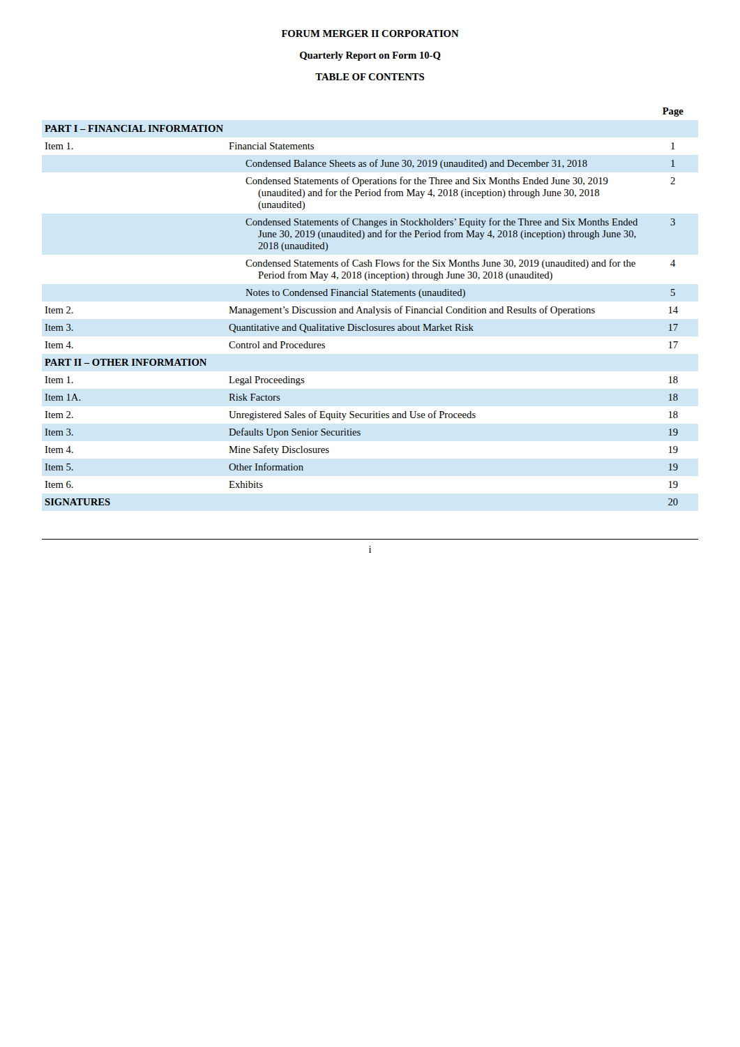FORUM MERGER II CORPORATION
Quarterly Report on Form 10-Q
TABLE OF CONTENTS
| | | Page |
| PART I – FINANCIAL INFORMATION | | |
| Item 1. | Financial Statements | 1 |
| | Condensed Balance Sheets as of June 30, 2019 (unaudited) and December 31, 2018 | 1 |
| | Condensed Statements of Operations for the Three and Six Months Ended June 30, 2019 (unaudited) and for the Period from May 4, 2018 (inception) through June 30, 2018 (unaudited) | 2 |
| | Condensed Statements of Changes in Stockholders’ Equity for the Three and Six Months Ended June 30, 2019 (unaudited) and for the Period from May 4, 2018 (inception) through June 30, 2018 (unaudited) | 3 |
| | Condensed Statements of Cash Flows for the Six Months June 30, 2019 (unaudited) and for the Period from May 4, 2018 (inception) through June 30, 2018 (unaudited) | 4 |
| | Notes to Condensed Financial Statements (unaudited) | 5 |
| Item 2. | Management’s Discussion and Analysis of Financial Condition and Results of Operations | 14 |
| Item 3. | Quantitative and Qualitative Disclosures about Market Risk | 17 |
| Item 4. | Control and Procedures | 17 |
| PART II – OTHER INFORMATION | | |
| Item 1. | Legal Proceedings | 18 |
| Item 1A. | Risk Factors | 18 |
| Item 2. | Unregistered Sales of Equity Securities and Use of Proceeds | 18 |
| Item 3. | Defaults Upon Senior Securities | 19 |
| Item 4. | Mine Safety Disclosures | 19 |
| Item 5. | Other Information | 19 |
| Item 6. | Exhibits | 19 |
| SIGNATURES | | 20 |
i